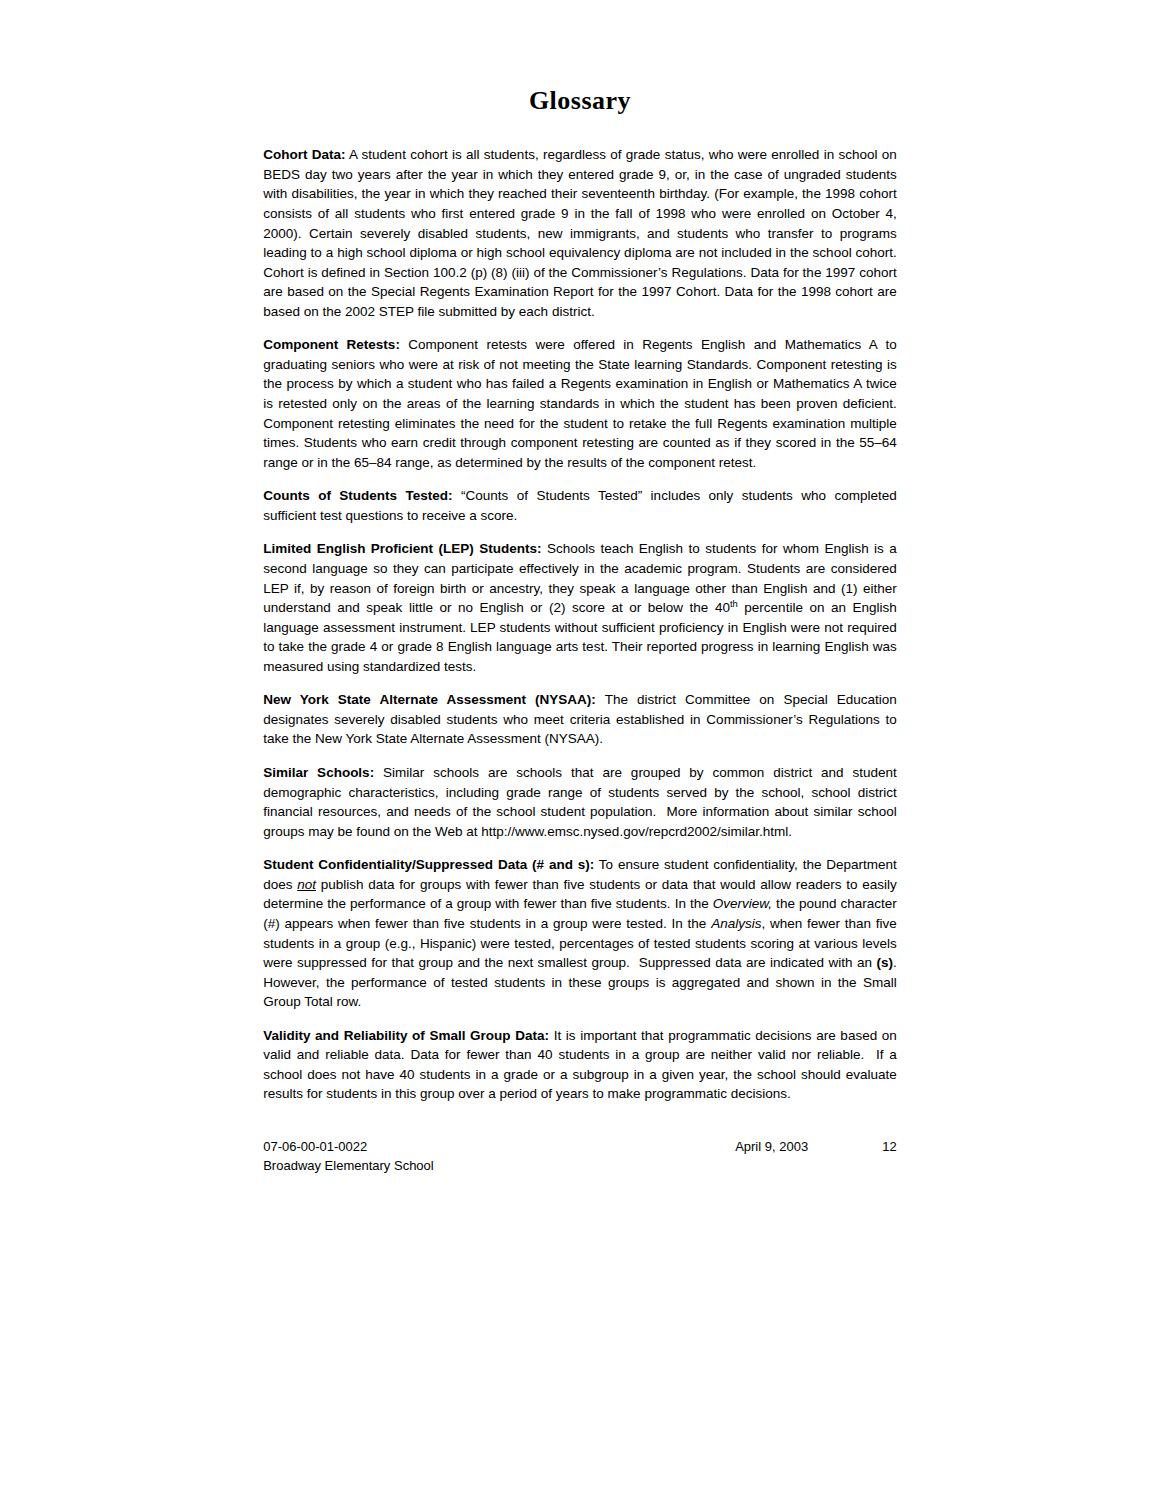Glossary
Cohort Data: A student cohort is all students, regardless of grade status, who were enrolled in school on BEDS day two years after the year in which they entered grade 9, or, in the case of ungraded students with disabilities, the year in which they reached their seventeenth birthday. (For example, the 1998 cohort consists of all students who first entered grade 9 in the fall of 1998 who were enrolled on October 4, 2000). Certain severely disabled students, new immigrants, and students who transfer to programs leading to a high school diploma or high school equivalency diploma are not included in the school cohort. Cohort is defined in Section 100.2 (p) (8) (iii) of the Commissioner’s Regulations. Data for the 1997 cohort are based on the Special Regents Examination Report for the 1997 Cohort. Data for the 1998 cohort are based on the 2002 STEP file submitted by each district.
Component Retests: Component retests were offered in Regents English and Mathematics A to graduating seniors who were at risk of not meeting the State learning Standards. Component retesting is the process by which a student who has failed a Regents examination in English or Mathematics A twice is retested only on the areas of the learning standards in which the student has been proven deficient. Component retesting eliminates the need for the student to retake the full Regents examination multiple times. Students who earn credit through component retesting are counted as if they scored in the 55–64 range or in the 65–84 range, as determined by the results of the component retest.
Counts of Students Tested: “Counts of Students Tested” includes only students who completed sufficient test questions to receive a score.
Limited English Proficient (LEP) Students: Schools teach English to students for whom English is a second language so they can participate effectively in the academic program. Students are considered LEP if, by reason of foreign birth or ancestry, they speak a language other than English and (1) either understand and speak little or no English or (2) score at or below the 40th percentile on an English language assessment instrument. LEP students without sufficient proficiency in English were not required to take the grade 4 or grade 8 English language arts test. Their reported progress in learning English was measured using standardized tests.
New York State Alternate Assessment (NYSAA): The district Committee on Special Education designates severely disabled students who meet criteria established in Commissioner’s Regulations to take the New York State Alternate Assessment (NYSAA).
Similar Schools: Similar schools are schools that are grouped by common district and student demographic characteristics, including grade range of students served by the school, school district financial resources, and needs of the school student population. More information about similar school groups may be found on the Web at http://www.emsc.nysed.gov/repcrd2002/similar.html.
Student Confidentiality/Suppressed Data (# and s): To ensure student confidentiality, the Department does not publish data for groups with fewer than five students or data that would allow readers to easily determine the performance of a group with fewer than five students. In the Overview, the pound character (#) appears when fewer than five students in a group were tested. In the Analysis, when fewer than five students in a group (e.g., Hispanic) were tested, percentages of tested students scoring at various levels were suppressed for that group and the next smallest group. Suppressed data are indicated with an (s). However, the performance of tested students in these groups is aggregated and shown in the Small Group Total row.
Validity and Reliability of Small Group Data: It is important that programmatic decisions are based on valid and reliable data. Data for fewer than 40 students in a group are neither valid nor reliable. If a school does not have 40 students in a grade or a subgroup in a given year, the school should evaluate results for students in this group over a period of years to make programmatic decisions.
| 07-06-00-01-0022 | April 9, 2003 | 12 |
| Broadway Elementary School | | |